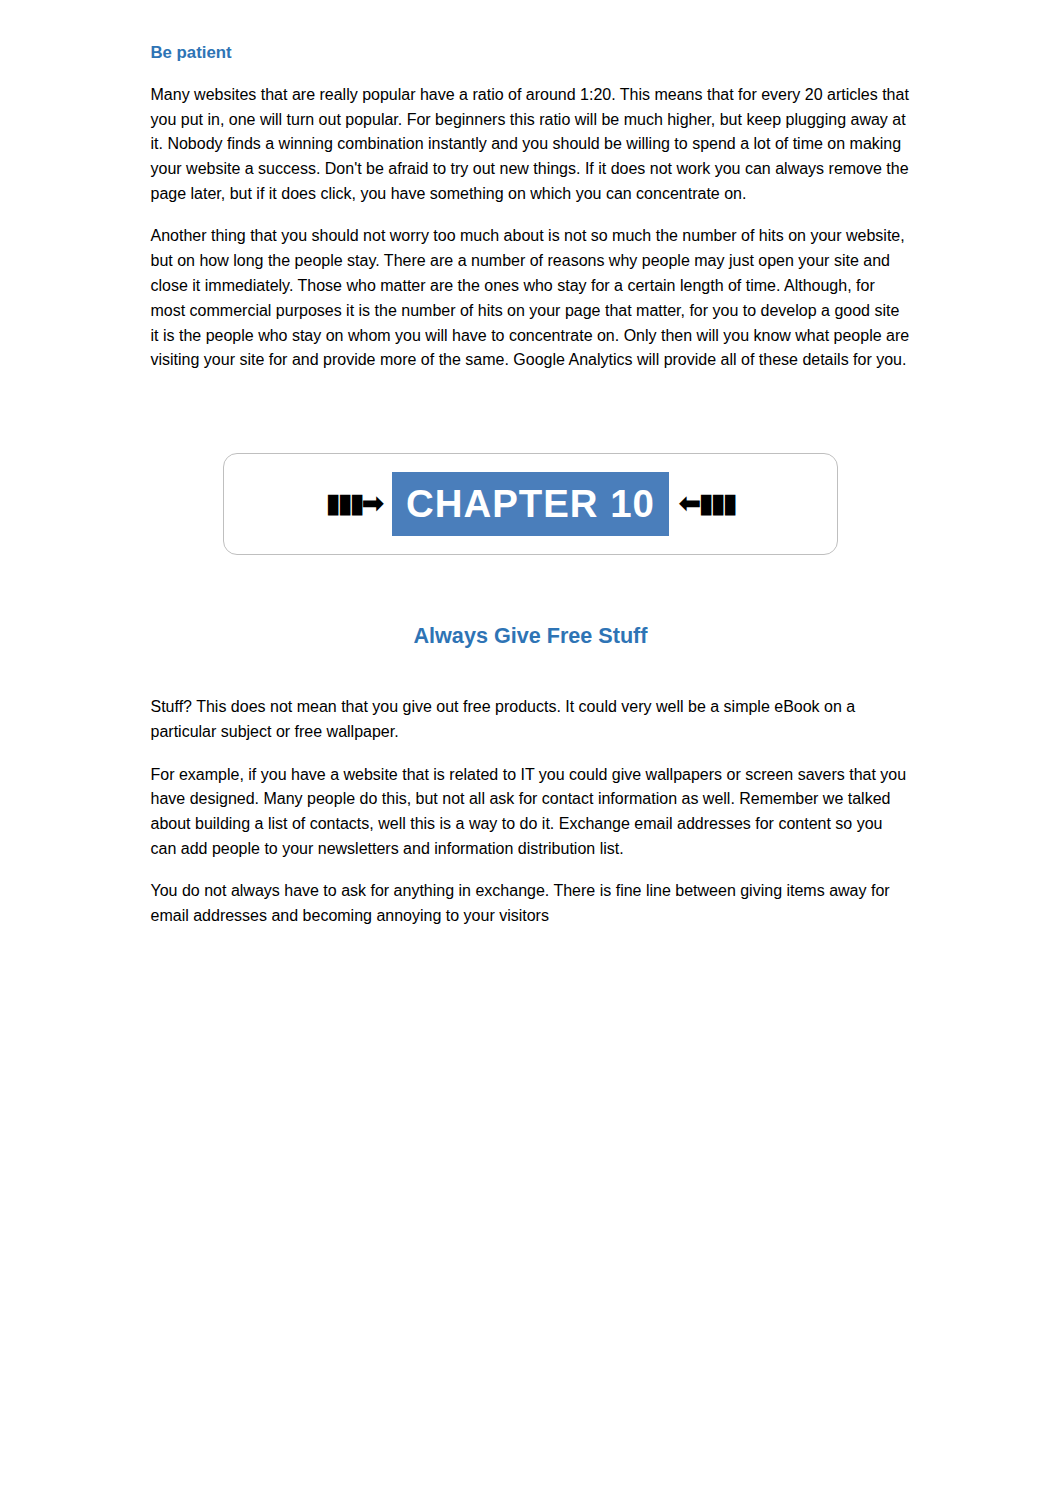Be patient
Many websites that are really popular have a ratio of around 1:20. This means that for every 20 articles that you put in, one will turn out popular. For beginners this ratio will be much higher, but keep plugging away at it. Nobody finds a winning combination instantly and you should be willing to spend a lot of time on making your website a success. Don't be afraid to try out new things. If it does not work you can always remove the page later, but if it does click, you have something on which you can concentrate on.
Another thing that you should not worry too much about is not so much the number of hits on your website, but on how long the people stay. There are a number of reasons why people may just open your site and close it immediately. Those who matter are the ones who stay for a certain length of time. Although, for most commercial purposes it is the number of hits on your page that matter, for you to develop a good site it is the people who stay on whom you will have to concentrate on. Only then will you know what people are visiting your site for and provide more of the same. Google Analytics will provide all of these details for you.
▮▮▮➡ CHAPTER 10 ⬅▮▮▮
Always Give Free Stuff
Stuff? This does not mean that you give out free products. It could very well be a simple eBook on a particular subject or free wallpaper.
For example, if you have a website that is related to IT you could give wallpapers or screen savers that you have designed. Many people do this, but not all ask for contact information as well. Remember we talked about building a list of contacts, well this is a way to do it. Exchange email addresses for content so you can add people to your newsletters and information distribution list.
You do not always have to ask for anything in exchange. There is fine line between giving items away for email addresses and becoming annoying to your visitors